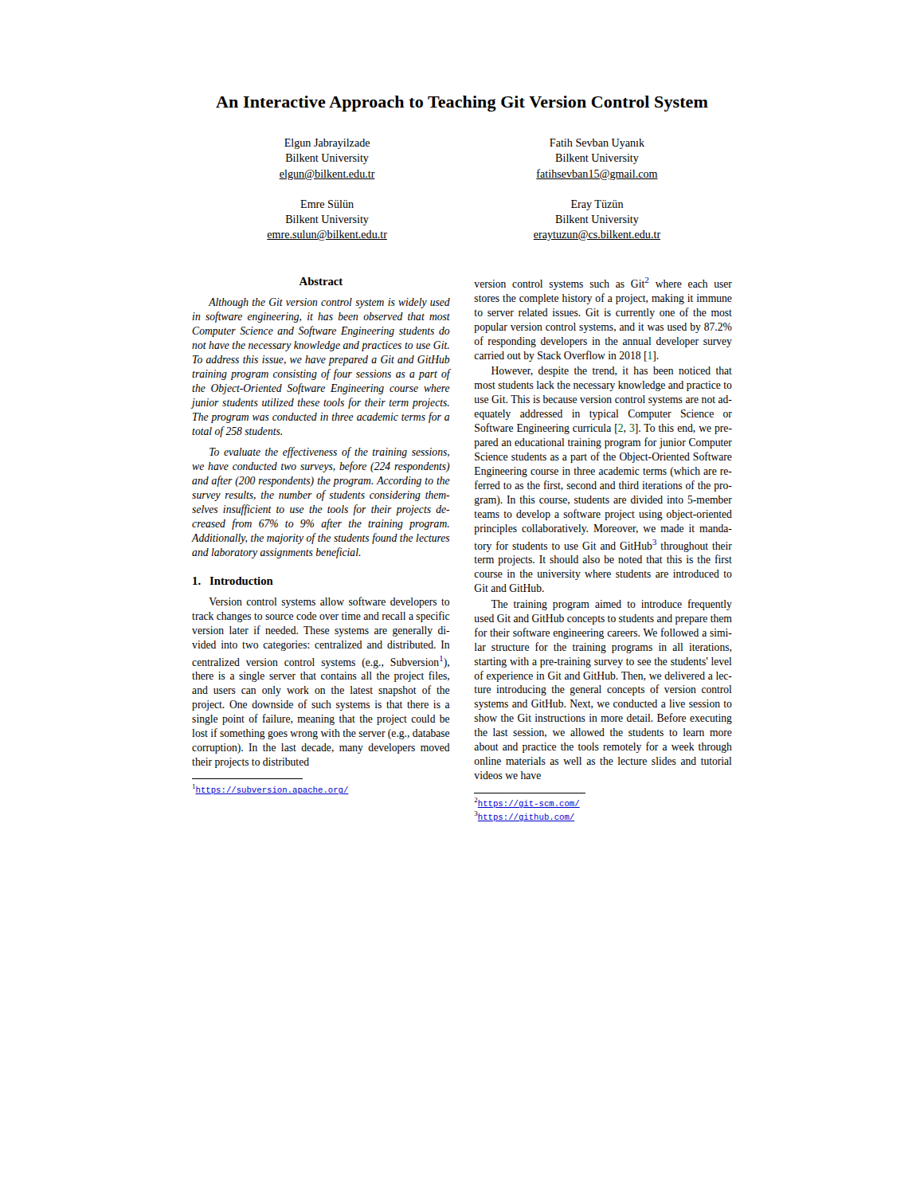An Interactive Approach to Teaching Git Version Control System
| Elgun Jabrayilzade Bilkent University elgun@bilkent.edu.tr | Fatih Sevban Uyanık Bilkent University fatihsevban15@gmail.com |
| Emre Sülün Bilkent University emre.sulun@bilkent.edu.tr | Eray Tüzün Bilkent University eraytuzun@cs.bilkent.edu.tr |
Abstract
Although the Git version control system is widely used in software engineering, it has been observed that most Computer Science and Software Engineering students do not have the necessary knowledge and practices to use Git. To address this issue, we have prepared a Git and GitHub training program consisting of four sessions as a part of the Object-Oriented Software Engineering course where junior students utilized these tools for their term projects. The program was conducted in three academic terms for a total of 258 students.
To evaluate the effectiveness of the training sessions, we have conducted two surveys, before (224 respondents) and after (200 respondents) the program. According to the survey results, the number of students considering themselves insufficient to use the tools for their projects decreased from 67% to 9% after the training program. Additionally, the majority of the students found the lectures and laboratory assignments beneficial.
1. Introduction
Version control systems allow software developers to track changes to source code over time and recall a specific version later if needed. These systems are generally divided into two categories: centralized and distributed. In centralized version control systems (e.g., Subversion1), there is a single server that contains all the project files, and users can only work on the latest snapshot of the project. One downside of such systems is that there is a single point of failure, meaning that the project could be lost if something goes wrong with the server (e.g., database corruption). In the last decade, many developers moved their projects to distributed
1 https://subversion.apache.org/
version control systems such as Git2 where each user stores the complete history of a project, making it immune to server related issues. Git is currently one of the most popular version control systems, and it was used by 87.2% of responding developers in the annual developer survey carried out by Stack Overflow in 2018 [1].
However, despite the trend, it has been noticed that most students lack the necessary knowledge and practice to use Git. This is because version control systems are not adequately addressed in typical Computer Science or Software Engineering curricula [2, 3]. To this end, we prepared an educational training program for junior Computer Science students as a part of the Object-Oriented Software Engineering course in three academic terms (which are referred to as the first, second and third iterations of the program). In this course, students are divided into 5-member teams to develop a software project using object-oriented principles collaboratively. Moreover, we made it mandatory for students to use Git and GitHub3 throughout their term projects. It should also be noted that this is the first course in the university where students are introduced to Git and GitHub.
The training program aimed to introduce frequently used Git and GitHub concepts to students and prepare them for their software engineering careers. We followed a similar structure for the training programs in all iterations, starting with a pre-training survey to see the students' level of experience in Git and GitHub. Then, we delivered a lecture introducing the general concepts of version control systems and GitHub. Next, we conducted a live session to show the Git instructions in more detail. Before executing the last session, we allowed the students to learn more about and practice the tools remotely for a week through online materials as well as the lecture slides and tutorial videos we have
2 https://git-scm.com/
3 https://github.com/